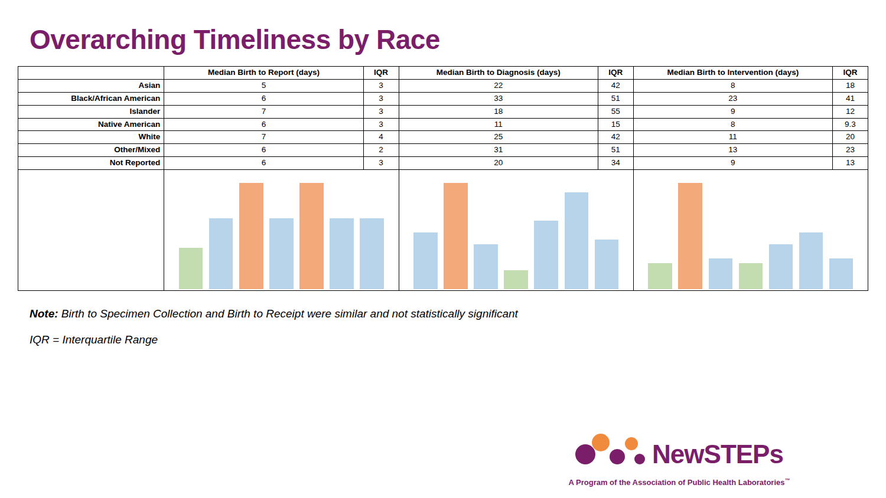Overarching Timeliness by Race
| | Median Birth to Report (days) | IQR | Median Birth to Diagnosis (days) | IQR | Median Birth to Intervention (days) | IQR |
| --- | --- | --- | --- | --- | --- | --- |
| Asian | 5 | 3 | 22 | 42 | 8 | 18 |
| Black/African American | 6 | 3 | 33 | 51 | 23 | 41 |
| Islander | 7 | 3 | 18 | 55 | 9 | 12 |
| Native American | 6 | 3 | 11 | 15 | 8 | 9.3 |
| White | 7 | 4 | 25 | 42 | 11 | 20 |
| Other/Mixed | 6 | 2 | 31 | 51 | 13 | 23 |
| Not Reported | 6 | 3 | 20 | 34 | 9 | 13 |
Note: Birth to Specimen Collection and Birth to Receipt were similar and not statistically significant
IQR = Interquartile Range
NewSTEPs
A Program of the Association of Public Health Laboratories™